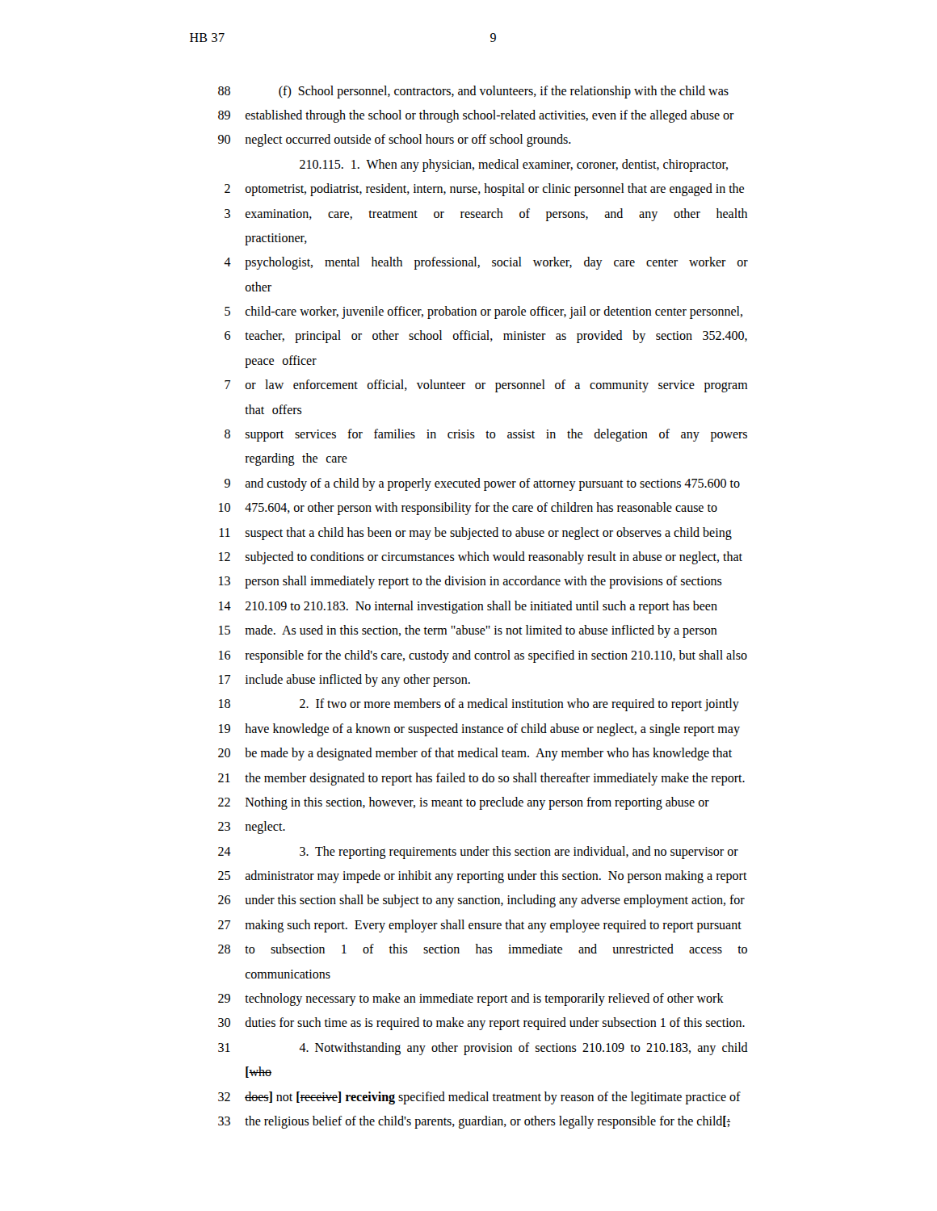HB 37 9
88 (f) School personnel, contractors, and volunteers, if the relationship with the child was
89 established through the school or through school-related activities, even if the alleged abuse or
90 neglect occurred outside of school hours or off school grounds.
210.115. 1. When any physician, medical examiner, coroner, dentist, chiropractor,
2 optometrist, podiatrist, resident, intern, nurse, hospital or clinic personnel that are engaged in the
3 examination, care, treatment or research of persons, and any other health practitioner,
4 psychologist, mental health professional, social worker, day care center worker or other
5 child-care worker, juvenile officer, probation or parole officer, jail or detention center personnel,
6 teacher, principal or other school official, minister as provided by section 352.400, peace officer
7 or law enforcement official, volunteer or personnel of a community service program that offers
8 support services for families in crisis to assist in the delegation of any powers regarding the care
9 and custody of a child by a properly executed power of attorney pursuant to sections 475.600 to
10 475.604, or other person with responsibility for the care of children has reasonable cause to
11 suspect that a child has been or may be subjected to abuse or neglect or observes a child being
12 subjected to conditions or circumstances which would reasonably result in abuse or neglect, that
13 person shall immediately report to the division in accordance with the provisions of sections
14 210.109 to 210.183. No internal investigation shall be initiated until such a report has been
15 made. As used in this section, the term "abuse" is not limited to abuse inflicted by a person
16 responsible for the child's care, custody and control as specified in section 210.110, but shall also
17 include abuse inflicted by any other person.
18 2. If two or more members of a medical institution who are required to report jointly
19 have knowledge of a known or suspected instance of child abuse or neglect, a single report may
20 be made by a designated member of that medical team. Any member who has knowledge that
21 the member designated to report has failed to do so shall thereafter immediately make the report.
22 Nothing in this section, however, is meant to preclude any person from reporting abuse or
23 neglect.
24 3. The reporting requirements under this section are individual, and no supervisor or
25 administrator may impede or inhibit any reporting under this section. No person making a report
26 under this section shall be subject to any sanction, including any adverse employment action, for
27 making such report. Every employer shall ensure that any employee required to report pursuant
28 to subsection 1 of this section has immediate and unrestricted access to communications
29 technology necessary to make an immediate report and is temporarily relieved of other work
30 duties for such time as is required to make any report required under subsection 1 of this section.
31 4. Notwithstanding any other provision of sections 210.109 to 210.183, any child [who
32 does] not [receive] receiving specified medical treatment by reason of the legitimate practice of
33 the religious belief of the child's parents, guardian, or others legally responsible for the child[;